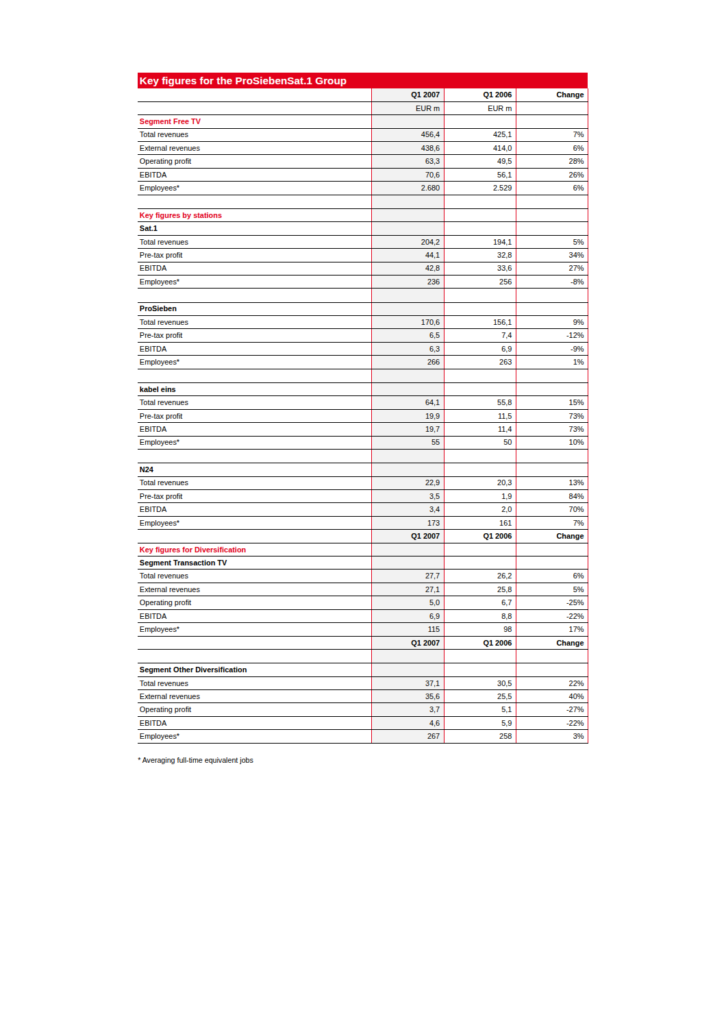| Key figures for the ProSiebenSat.1 Group |
| | Q1 2007 | Q1 2006 | Change |
| | EUR m | EUR m | |
| Segment Free TV | | | |
| Total revenues | 456,4 | 425,1 | 7% |
| External revenues | 438,6 | 414,0 | 6% |
| Operating profit | 63,3 | 49,5 | 28% |
| EBITDA | 70,6 | 56,1 | 26% |
| Employees* | 2.680 | 2.529 | 6% |
| Key figures by stations | | | |
| Sat.1 | | | |
| Total revenues | 204,2 | 194,1 | 5% |
| Pre-tax profit | 44,1 | 32,8 | 34% |
| EBITDA | 42,8 | 33,6 | 27% |
| Employees* | 236 | 256 | -8% |
| ProSieben | | | |
| Total revenues | 170,6 | 156,1 | 9% |
| Pre-tax profit | 6,5 | 7,4 | -12% |
| EBITDA | 6,3 | 6,9 | -9% |
| Employees* | 266 | 263 | 1% |
| kabel eins | | | |
| Total revenues | 64,1 | 55,8 | 15% |
| Pre-tax profit | 19,9 | 11,5 | 73% |
| EBITDA | 19,7 | 11,4 | 73% |
| Employees* | 55 | 50 | 10% |
| N24 | | | |
| Total revenues | 22,9 | 20,3 | 13% |
| Pre-tax profit | 3,5 | 1,9 | 84% |
| EBITDA | 3,4 | 2,0 | 70% |
| Employees* | 173 | 161 | 7% |
| | Q1 2007 | Q1 2006 | Change |
| Key figures for Diversification | | | |
| Segment Transaction TV | | | |
| Total revenues | 27,7 | 26,2 | 6% |
| External revenues | 27,1 | 25,8 | 5% |
| Operating profit | 5,0 | 6,7 | -25% |
| EBITDA | 6,9 | 8,8 | -22% |
| Employees* | 115 | 98 | 17% |
| | Q1 2007 | Q1 2006 | Change |
| Segment Other Diversification | | | |
| Total revenues | 37,1 | 30,5 | 22% |
| External revenues | 35,6 | 25,5 | 40% |
| Operating profit | 3,7 | 5,1 | -27% |
| EBITDA | 4,6 | 5,9 | -22% |
| Employees* | 267 | 258 | 3% |
* Averaging full-time equivalent jobs